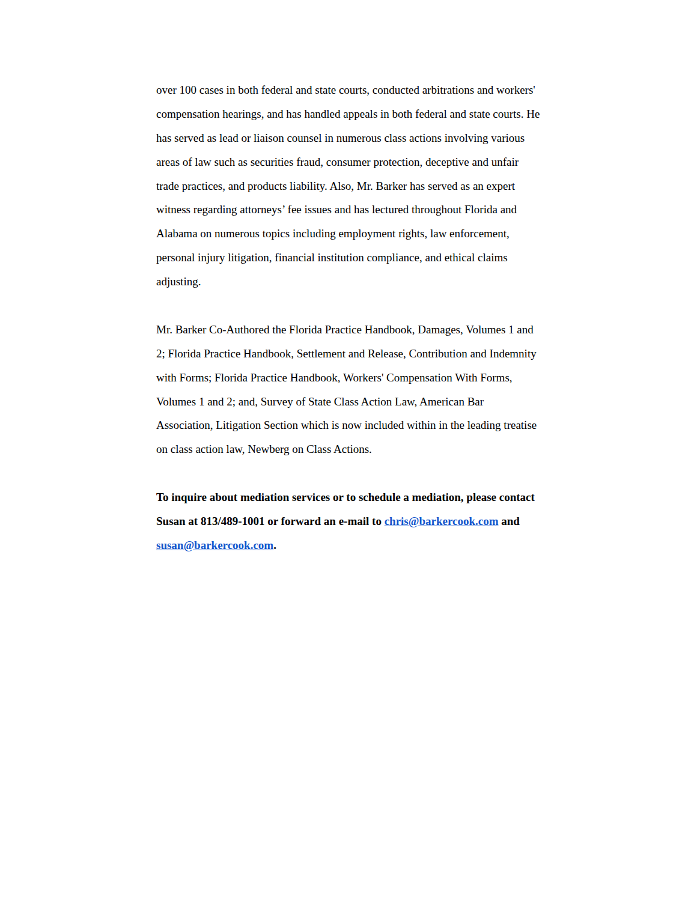over 100 cases in both federal and state courts, conducted arbitrations and workers' compensation hearings, and has handled appeals in both federal and state courts. He has served as lead or liaison counsel in numerous class actions involving various areas of law such as securities fraud, consumer protection, deceptive and unfair trade practices, and products liability. Also, Mr. Barker has served as an expert witness regarding attorneys’ fee issues and has lectured throughout Florida and Alabama on numerous topics including employment rights, law enforcement, personal injury litigation, financial institution compliance, and ethical claims adjusting.
Mr. Barker Co-Authored the Florida Practice Handbook, Damages, Volumes 1 and 2; Florida Practice Handbook, Settlement and Release, Contribution and Indemnity with Forms; Florida Practice Handbook, Workers' Compensation With Forms, Volumes 1 and 2; and, Survey of State Class Action Law, American Bar Association, Litigation Section which is now included within in the leading treatise on class action law, Newberg on Class Actions.
To inquire about mediation services or to schedule a mediation, please contact Susan at 813/489-1001 or forward an e-mail to chris@barkercook.com and susan@barkercook.com.